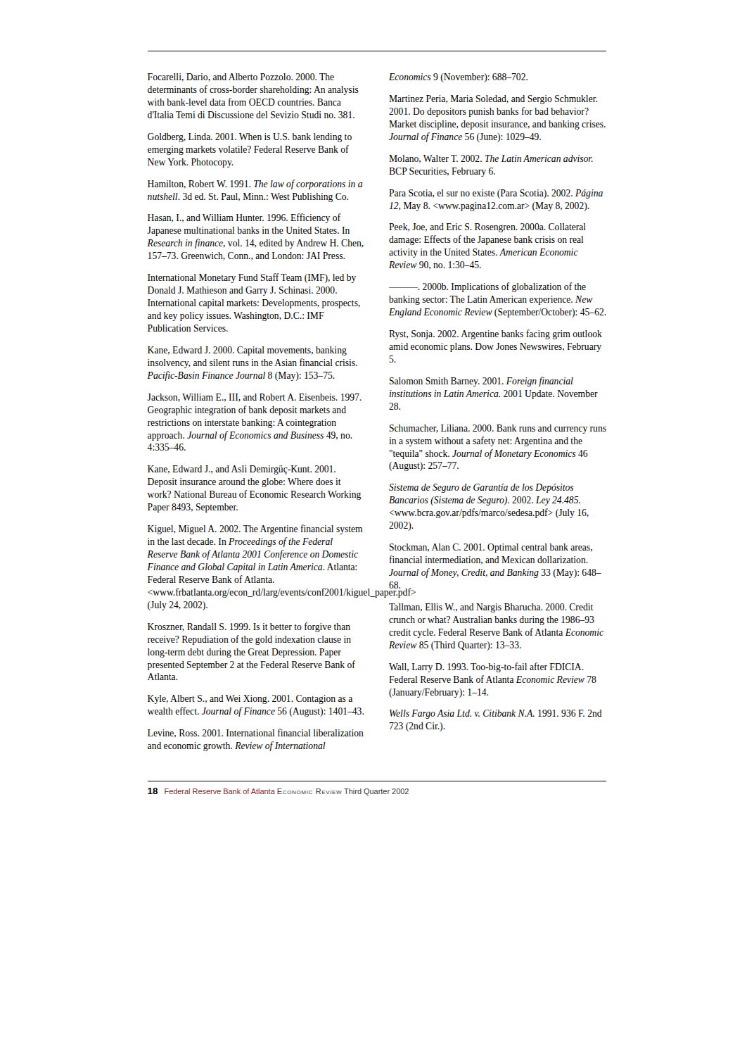Focarelli, Dario, and Alberto Pozzolo. 2000. The determinants of cross-border shareholding: An analysis with bank-level data from OECD countries. Banca d'Italia Temi di Discussione del Sevizio Studi no. 381.
Goldberg, Linda. 2001. When is U.S. bank lending to emerging markets volatile? Federal Reserve Bank of New York. Photocopy.
Hamilton, Robert W. 1991. The law of corporations in a nutshell. 3d ed. St. Paul, Minn.: West Publishing Co.
Hasan, I., and William Hunter. 1996. Efficiency of Japanese multinational banks in the United States. In Research in finance, vol. 14, edited by Andrew H. Chen, 157–73. Greenwich, Conn., and London: JAI Press.
International Monetary Fund Staff Team (IMF), led by Donald J. Mathieson and Garry J. Schinasi. 2000. International capital markets: Developments, prospects, and key policy issues. Washington, D.C.: IMF Publication Services.
Kane, Edward J. 2000. Capital movements, banking insolvency, and silent runs in the Asian financial crisis. Pacific-Basin Finance Journal 8 (May): 153–75.
Jackson, William E., III, and Robert A. Eisenbeis. 1997. Geographic integration of bank deposit markets and restrictions on interstate banking: A cointegration approach. Journal of Economics and Business 49, no. 4:335–46.
Kane, Edward J., and Asli Demirgüç-Kunt. 2001. Deposit insurance around the globe: Where does it work? National Bureau of Economic Research Working Paper 8493, September.
Kiguel, Miguel A. 2002. The Argentine financial system in the last decade. In Proceedings of the Federal Reserve Bank of Atlanta 2001 Conference on Domestic Finance and Global Capital in Latin America. Atlanta: Federal Reserve Bank of Atlanta. <www.frbatlanta.org/econ_rd/larg/events/conf2001/kiguel_paper.pdf> (July 24, 2002).
Kroszner, Randall S. 1999. Is it better to forgive than receive? Repudiation of the gold indexation clause in long-term debt during the Great Depression. Paper presented September 2 at the Federal Reserve Bank of Atlanta.
Kyle, Albert S., and Wei Xiong. 2001. Contagion as a wealth effect. Journal of Finance 56 (August): 1401–43.
Levine, Ross. 2001. International financial liberalization and economic growth. Review of International Economics 9 (November): 688–702.
Martinez Peria, Maria Soledad, and Sergio Schmukler. 2001. Do depositors punish banks for bad behavior? Market discipline, deposit insurance, and banking crises. Journal of Finance 56 (June): 1029–49.
Molano, Walter T. 2002. The Latin American advisor. BCP Securities, February 6.
Para Scotia, el sur no existe (Para Scotia). 2002. Página 12, May 8. <www.pagina12.com.ar> (May 8, 2002).
Peek, Joe, and Eric S. Rosengren. 2000a. Collateral damage: Effects of the Japanese bank crisis on real activity in the United States. American Economic Review 90, no. 1:30–45.
———. 2000b. Implications of globalization of the banking sector: The Latin American experience. New England Economic Review (September/October): 45–62.
Ryst, Sonja. 2002. Argentine banks facing grim outlook amid economic plans. Dow Jones Newswires, February 5.
Salomon Smith Barney. 2001. Foreign financial institutions in Latin America. 2001 Update. November 28.
Schumacher, Liliana. 2000. Bank runs and currency runs in a system without a safety net: Argentina and the "tequila" shock. Journal of Monetary Economics 46 (August): 257–77.
Sistema de Seguro de Garantía de los Depósitos Bancarios (Sistema de Seguro). 2002. Ley 24.485. <www.bcra.gov.ar/pdfs/marco/sedesa.pdf> (July 16, 2002).
Stockman, Alan C. 2001. Optimal central bank areas, financial intermediation, and Mexican dollarization. Journal of Money, Credit, and Banking 33 (May): 648–68.
Tallman, Ellis W., and Nargis Bharucha. 2000. Credit crunch or what? Australian banks during the 1986–93 credit cycle. Federal Reserve Bank of Atlanta Economic Review 85 (Third Quarter): 13–33.
Wall, Larry D. 1993. Too-big-to-fail after FDICIA. Federal Reserve Bank of Atlanta Economic Review 78 (January/February): 1–14.
Wells Fargo Asia Ltd. v. Citibank N.A. 1991. 936 F. 2nd 723 (2nd Cir.).
18 Federal Reserve Bank of Atlanta Economic Review Third Quarter 2002